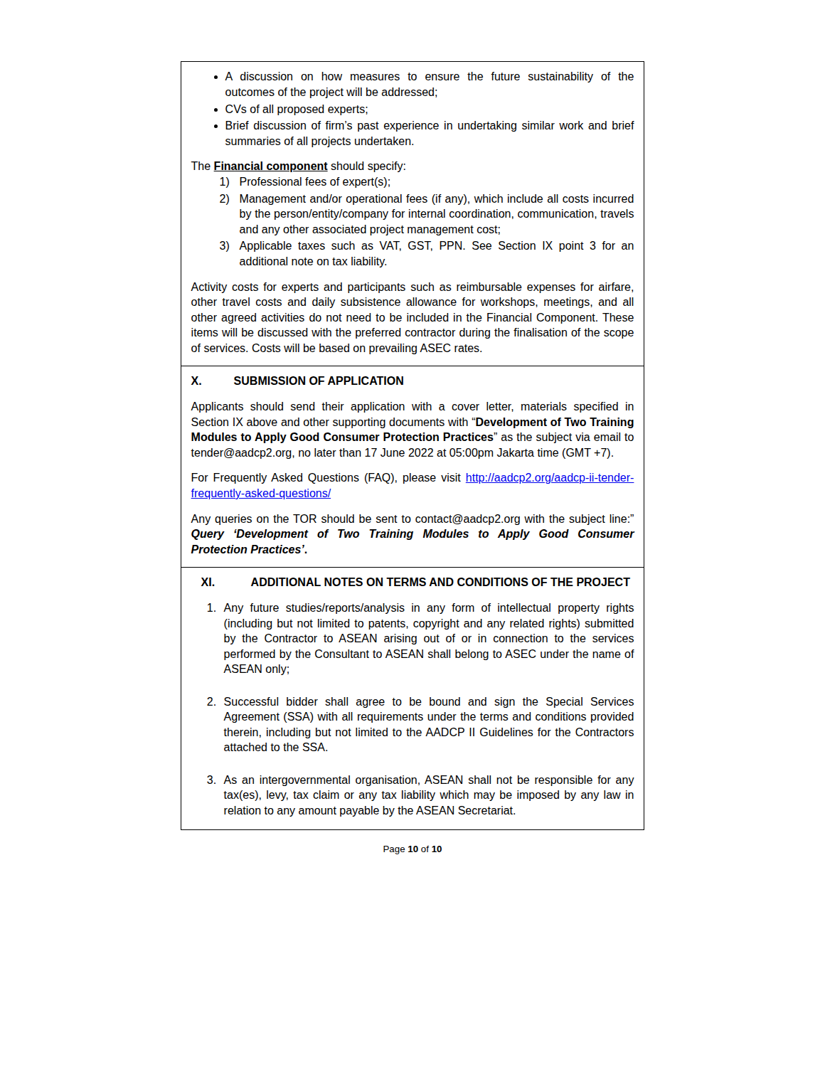A discussion on how measures to ensure the future sustainability of the outcomes of the project will be addressed;
CVs of all proposed experts;
Brief discussion of firm’s past experience in undertaking similar work and brief summaries of all projects undertaken.
The Financial component should specify:
Professional fees of expert(s);
Management and/or operational fees (if any), which include all costs incurred by the person/entity/company for internal coordination, communication, travels and any other associated project management cost;
Applicable taxes such as VAT, GST, PPN. See Section IX point 3 for an additional note on tax liability.
Activity costs for experts and participants such as reimbursable expenses for airfare, other travel costs and daily subsistence allowance for workshops, meetings, and all other agreed activities do not need to be included in the Financial Component. These items will be discussed with the preferred contractor during the finalisation of the scope of services. Costs will be based on prevailing ASEC rates.
X. SUBMISSION OF APPLICATION
Applicants should send their application with a cover letter, materials specified in Section IX above and other supporting documents with “Development of Two Training Modules to Apply Good Consumer Protection Practices” as the subject via email to tender@aadcp2.org, no later than 17 June 2022 at 05:00pm Jakarta time (GMT +7).
For Frequently Asked Questions (FAQ), please visit http://aadcp2.org/aadcp-ii-tender-frequently-asked-questions/
Any queries on the TOR should be sent to contact@aadcp2.org with the subject line:” Query ‘Development of Two Training Modules to Apply Good Consumer Protection Practices’.
XI. ADDITIONAL NOTES ON TERMS AND CONDITIONS OF THE PROJECT
Any future studies/reports/analysis in any form of intellectual property rights (including but not limited to patents, copyright and any related rights) submitted by the Contractor to ASEAN arising out of or in connection to the services performed by the Consultant to ASEAN shall belong to ASEC under the name of ASEAN only;
Successful bidder shall agree to be bound and sign the Special Services Agreement (SSA) with all requirements under the terms and conditions provided therein, including but not limited to the AADCP II Guidelines for the Contractors attached to the SSA.
As an intergovernmental organisation, ASEAN shall not be responsible for any tax(es), levy, tax claim or any tax liability which may be imposed by any law in relation to any amount payable by the ASEAN Secretariat.
Page 10 of 10